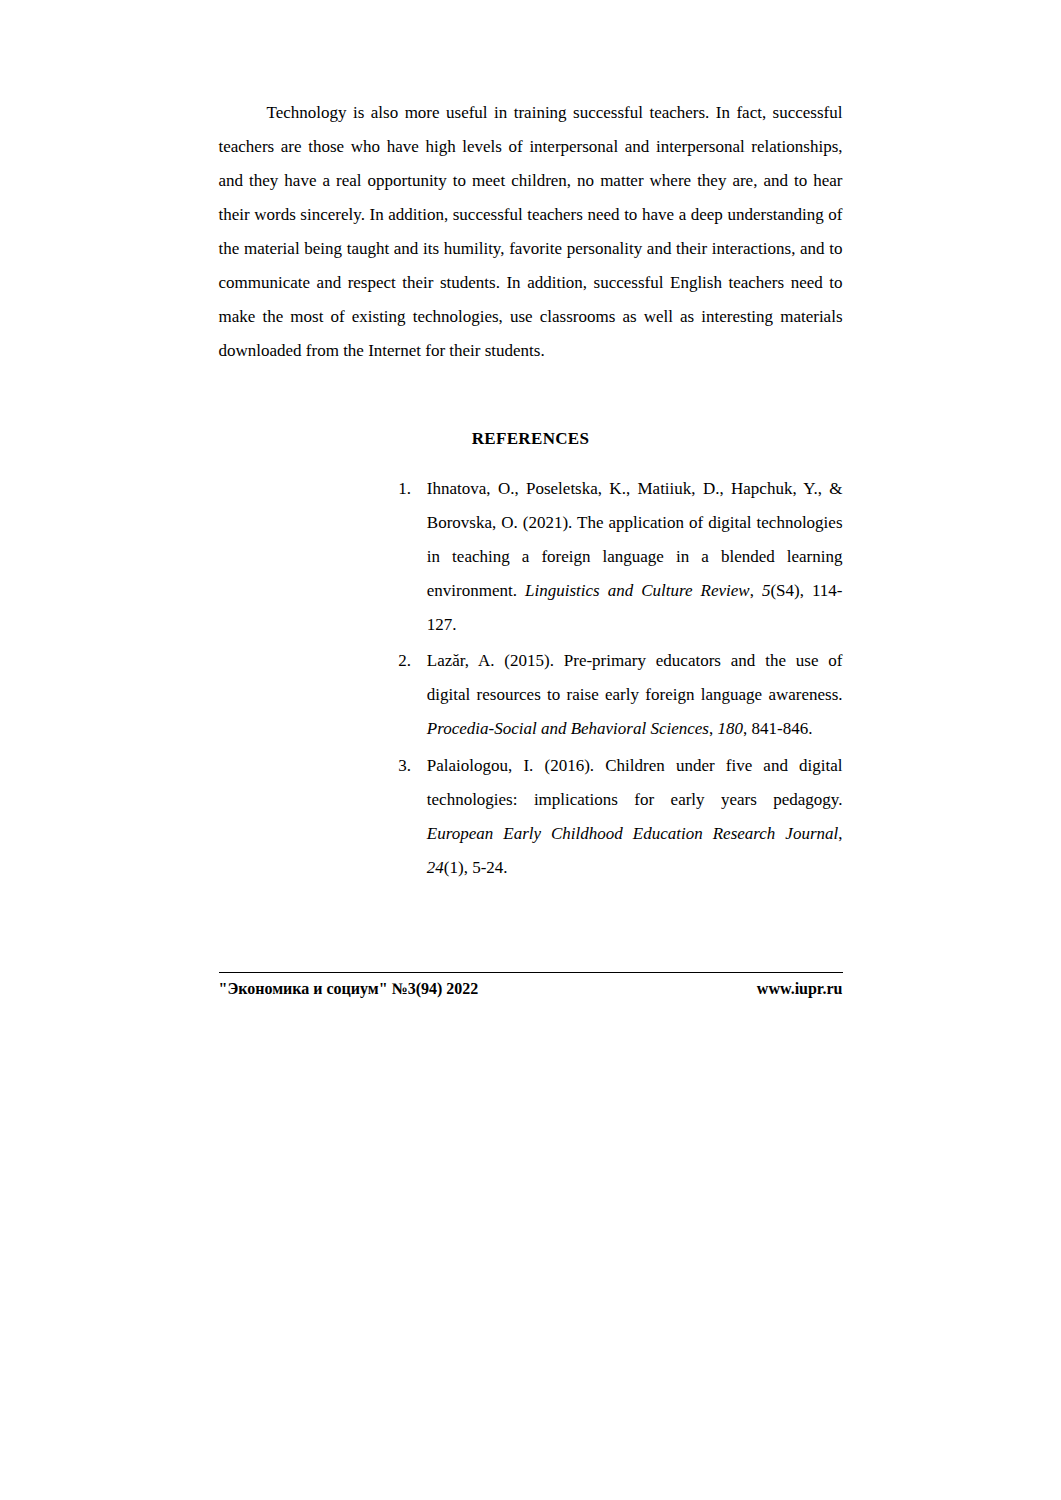Technology is also more useful in training successful teachers. In fact, successful teachers are those who have high levels of interpersonal and interpersonal relationships, and they have a real opportunity to meet children, no matter where they are, and to hear their words sincerely. In addition, successful teachers need to have a deep understanding of the material being taught and its humility, favorite personality and their interactions, and to communicate and respect their students. In addition, successful English teachers need to make the most of existing technologies, use classrooms as well as interesting materials downloaded from the Internet for their students.
REFERENCES
Ihnatova, O., Poseletska, K., Matiiuk, D., Hapchuk, Y., & Borovska, O. (2021). The application of digital technologies in teaching a foreign language in a blended learning environment. Linguistics and Culture Review, 5(S4), 114-127.
Lazăr, A. (2015). Pre-primary educators and the use of digital resources to raise early foreign language awareness. Procedia-Social and Behavioral Sciences, 180, 841-846.
Palaiologou, I. (2016). Children under five and digital technologies: implications for early years pedagogy. European Early Childhood Education Research Journal, 24(1), 5-24.
"Экономика и социум" №3(94) 2022
www.iupr.ru